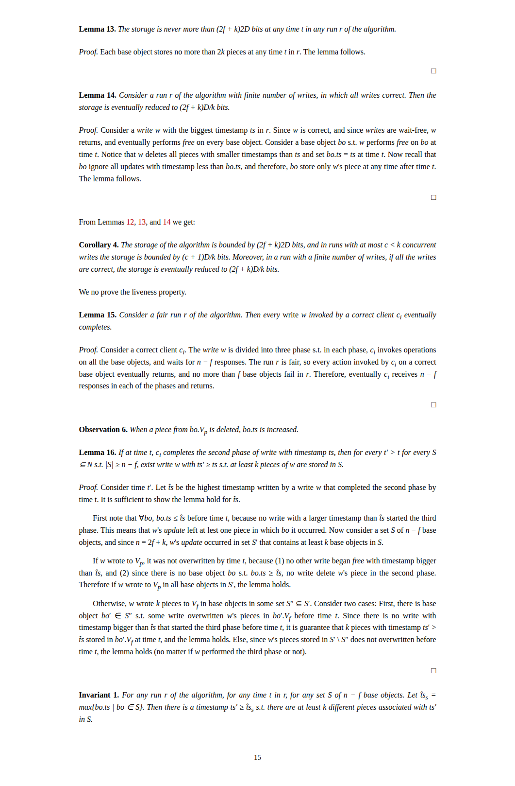Lemma 13. The storage is never more than (2f + k)2D bits at any time t in any run r of the algorithm.
Proof. Each base object stores no more than 2k pieces at any time t in r. The lemma follows.
Lemma 14. Consider a run r of the algorithm with finite number of writes, in which all writes correct. Then the storage is eventually reduced to (2f + k)D/k bits.
Proof. Consider a write w with the biggest timestamp ts in r. Since w is correct, and since writes are wait-free, w returns, and eventually performs free on every base object. Consider a base object bo s.t. w performs free on bo at time t. Notice that w deletes all pieces with smaller timestamps than ts and set bo.ts = ts at time t. Now recall that bo ignore all updates with timestamp less than bo.ts, and therefore, bo store only w's piece at any time after time t. The lemma follows.
From Lemmas 12, 13, and 14 we get:
Corollary 4. The storage of the algorithm is bounded by (2f + k)2D bits, and in runs with at most c < k concurrent writes the storage is bounded by (c + 1)D/k bits. Moreover, in a run with a finite number of writes, if all the writes are correct, the storage is eventually reduced to (2f + k)D/k bits.
We no prove the liveness property.
Lemma 15. Consider a fair run r of the algorithm. Then every write w invoked by a correct client ci eventually completes.
Proof. Consider a correct client ci. The write w is divided into three phase s.t. in each phase, ci invokes operations on all the base objects, and waits for n − f responses. The run r is fair, so every action invoked by ci on a correct base object eventually returns, and no more than f base objects fail in r. Therefore, eventually ci receives n − f responses in each of the phases and returns.
Observation 6. When a piece from bo.Vp is deleted, bo.ts is increased.
Lemma 16. If at time t, ci completes the second phase of write with timestamp ts, then for every t′ > t for every S ⊆ N s.t. |S| ≥ n − f, exist write w with ts′ ≥ ts s.t. at least k pieces of w are stored in S.
Proof. Consider time t′. Let t̂s be the highest timestamp written by a write w that completed the second phase by time t. It is sufficient to show the lemma hold for t̂s.
First note that ∀bo, bo.ts ≤ t̂s before time t, because no write with a larger timestamp than t̂s started the third phase. This means that w's update left at lest one piece in which bo it occurred. Now consider a set S of n − f base objects, and since n = 2f + k, w's update occurred in set S′ that contains at least k base objects in S.
If w wrote to Vp, it was not overwritten by time t, because (1) no other write began free with timestamp bigger than t̂s, and (2) since there is no base object bo s.t. bo.ts ≥ t̂s, no write delete w's piece in the second phase. Therefore if w wrote to Vp in all base objects in S′, the lemma holds.
Otherwise, w wrote k pieces to Vf in base objects in some set S″ ⊆ S′. Consider two cases: First, there is base object bo′ ∈ S″ s.t. some write overwritten w's pieces in bo′.Vf before time t. Since there is no write with timestamp bigger than t̂s that started the third phase before time t, it is guarantee that k pieces with timestamp ts′ > t̂s stored in bo′.Vf at time t, and the lemma holds. Else, since w's pieces stored in S′ \ S″ does not overwritten before time t, the lemma holds (no matter if w performed the third phase or not).
Invariant 1. For any run r of the algorithm, for any time t in r, for any set S of n − f base objects. Let t̂ss = max{bo.ts | bo ∈ S}. Then there is a timestamp ts′ ≥ t̂ss s.t. there are at least k different pieces associated with ts′ in S.
15